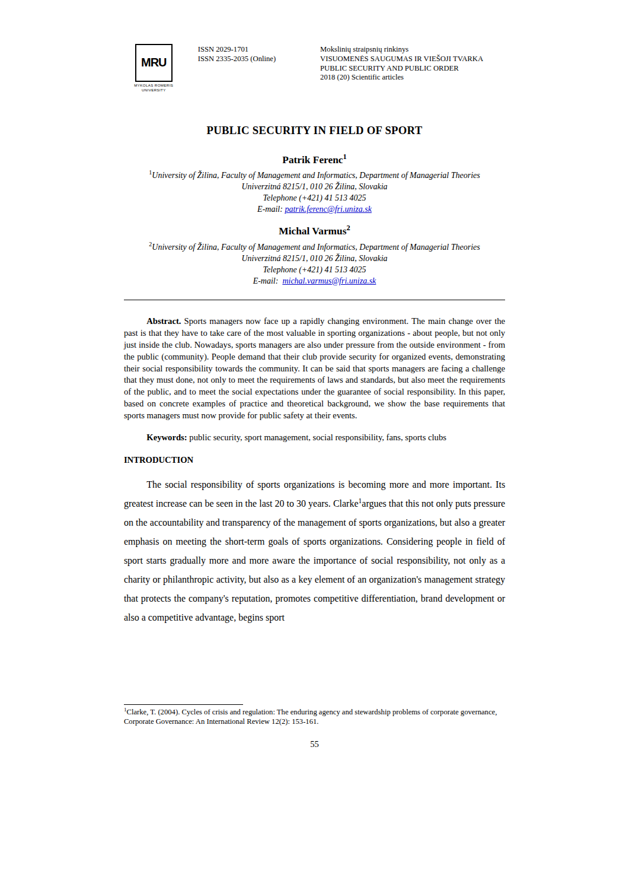MRU
Mykolas Romeris
University
ISSN 2029-1701
ISSN 2335-2035 (Online)
Mokslinių straipsnių rinkinys
Visuomenės saugumas ir viešoji tvarka
Public security and public order
2018 (20) Scientific articles
Public Security in Field of Sport
Patrik Ferenc1
1University of Žilina, Faculty of Management and Informatics, Department of Managerial Theories
Univerzitná 8215/1, 010 26 Žilina, Slovakia
Telephone (+421) 41 513 4025
E-mail: patrik.ferenc@fri.uniza.sk
Michal Varmus2
2University of Žilina, Faculty of Management and Informatics, Department of Managerial Theories
Univerzitná 8215/1, 010 26 Žilina, Slovakia
Telephone (+421) 41 513 4025
E-mail: michal.varmus@fri.uniza.sk
Abstract. Sports managers now face up a rapidly changing environment. The main change over the past is that they have to take care of the most valuable in sporting organizations - about people, but not only just inside the club. Nowadays, sports managers are also under pressure from the outside environment - from the public (community). People demand that their club provide security for organized events, demonstrating their social responsibility towards the community. It can be said that sports managers are facing a challenge that they must done, not only to meet the requirements of laws and standards, but also meet the requirements of the public, and to meet the social expectations under the guarantee of social responsibility. In this paper, based on concrete examples of practice and theoretical background, we show the base requirements that sports managers must now provide for public safety at their events.
Keywords: public security, sport management, social responsibility, fans, sports clubs
Introduction
The social responsibility of sports organizations is becoming more and more important. Its greatest increase can be seen in the last 20 to 30 years. Clarke1argues that this not only puts pressure on the accountability and transparency of the management of sports organizations, but also a greater emphasis on meeting the short-term goals of sports organizations. Considering people in field of sport starts gradually more and more aware the importance of social responsibility, not only as a charity or philanthropic activity, but also as a key element of an organization's management strategy that protects the company's reputation, promotes competitive differentiation, brand development or also a competitive advantage, begins sport
1Clarke, T. (2004). Cycles of crisis and regulation: The enduring agency and stewardship problems of corporate governance, Corporate Governance: An International Review 12(2): 153-161.
55